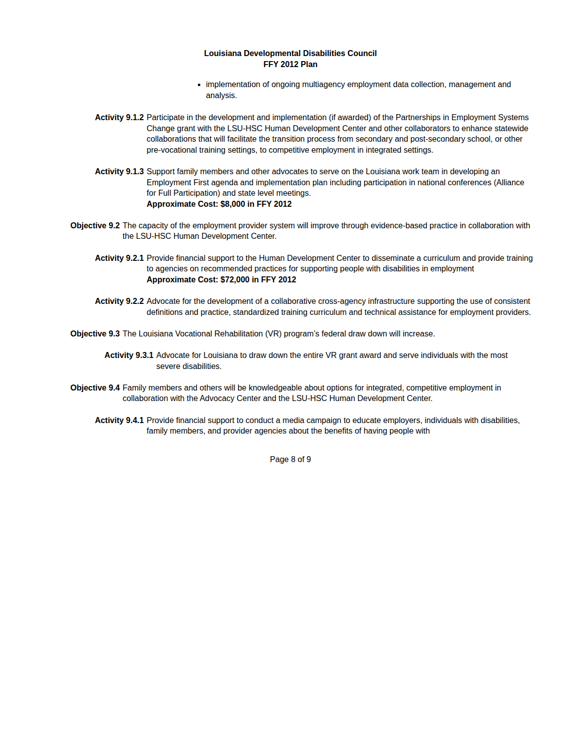Louisiana Developmental Disabilities Council FFY 2012 Plan
implementation of ongoing multiagency employment data collection, management and analysis.
Activity 9.1.2
Participate in the development and implementation (if awarded) of the Partnerships in Employment Systems Change grant with the LSU-HSC Human Development Center and other collaborators to enhance statewide collaborations that will facilitate the transition process from secondary and post-secondary school, or other pre-vocational training settings, to competitive employment in integrated settings.
Activity 9.1.3
Support family members and other advocates to serve on the Louisiana work team in developing an Employment First agenda and implementation plan including participation in national conferences (Alliance for Full Participation) and state level meetings. Approximate Cost: $8,000 in FFY 2012
Objective 9.2
The capacity of the employment provider system will improve through evidence-based practice in collaboration with the LSU-HSC Human Development Center.
Activity 9.2.1
Provide financial support to the Human Development Center to disseminate a curriculum and provide training to agencies on recommended practices for supporting people with disabilities in employment Approximate Cost: $72,000 in FFY 2012
Activity 9.2.2
Advocate for the development of a collaborative cross-agency infrastructure supporting the use of consistent definitions and practice, standardized training curriculum and technical assistance for employment providers.
Objective 9.3
The Louisiana Vocational Rehabilitation (VR) program’s federal draw down will increase.
Activity 9.3.1
Advocate for Louisiana to draw down the entire VR grant award and serve individuals with the most severe disabilities.
Objective 9.4
Family members and others will be knowledgeable about options for integrated, competitive employment in collaboration with the Advocacy Center and the LSU-HSC Human Development Center.
Activity 9.4.1
Provide financial support to conduct a media campaign to educate employers, individuals with disabilities, family members, and provider agencies about the benefits of having people with
Page 8 of 9